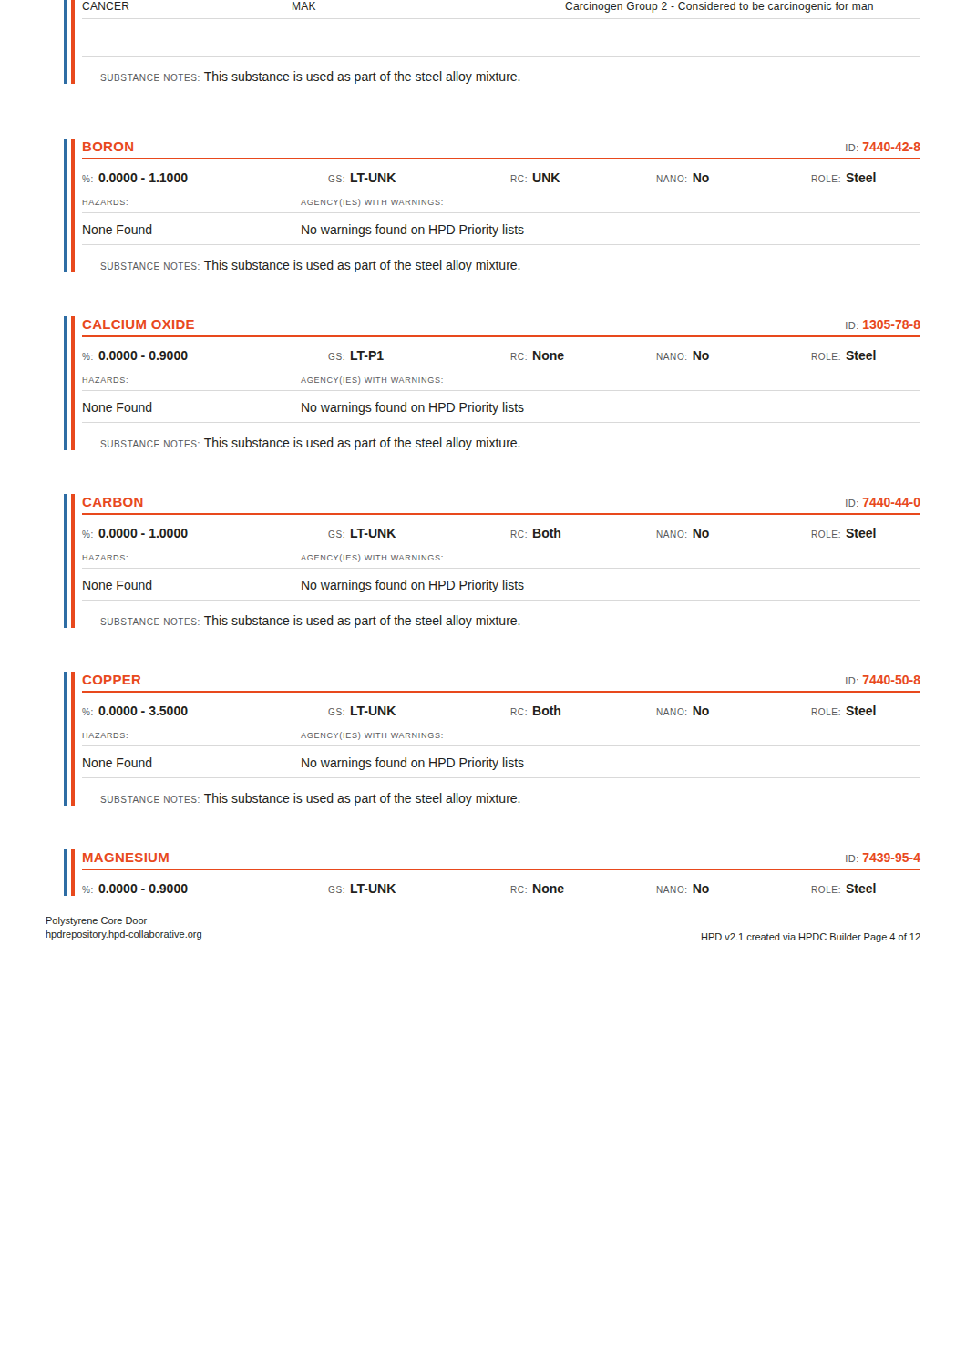CANCER
MAK
Carcinogen Group 2 - Considered to be carcinogenic for man
Substance Notes: This substance is used as part of the steel alloy mixture.
BORON
ID: 7440-42-8
%: 0.0000 - 1.1000
GS: LT-UNK
RC: UNK
NANO: No
ROLE: Steel
Hazards:
Agency(ies) with warnings:
None Found
No warnings found on HPD Priority lists
Substance Notes: This substance is used as part of the steel alloy mixture.
CALCIUM OXIDE
ID: 1305-78-8
%: 0.0000 - 0.9000
GS: LT-P1
RC: None
NANO: No
ROLE: Steel
Hazards:
Agency(ies) with warnings:
None Found
No warnings found on HPD Priority lists
Substance Notes: This substance is used as part of the steel alloy mixture.
CARBON
ID: 7440-44-0
%: 0.0000 - 1.0000
GS: LT-UNK
RC: Both
NANO: No
ROLE: Steel
Hazards:
Agency(ies) with warnings:
None Found
No warnings found on HPD Priority lists
Substance Notes: This substance is used as part of the steel alloy mixture.
COPPER
ID: 7440-50-8
%: 0.0000 - 3.5000
GS: LT-UNK
RC: Both
NANO: No
ROLE: Steel
Hazards:
Agency(ies) with warnings:
None Found
No warnings found on HPD Priority lists
Substance Notes: This substance is used as part of the steel alloy mixture.
MAGNESIUM
ID: 7439-95-4
%: 0.0000 - 0.9000
GS: LT-UNK
RC: None
NANO: No
ROLE: Steel
Polystyrene Core Door
hpdrepository.hpd-collaborative.org
HPD v2.1 created via HPDC Builder Page 4 of 12